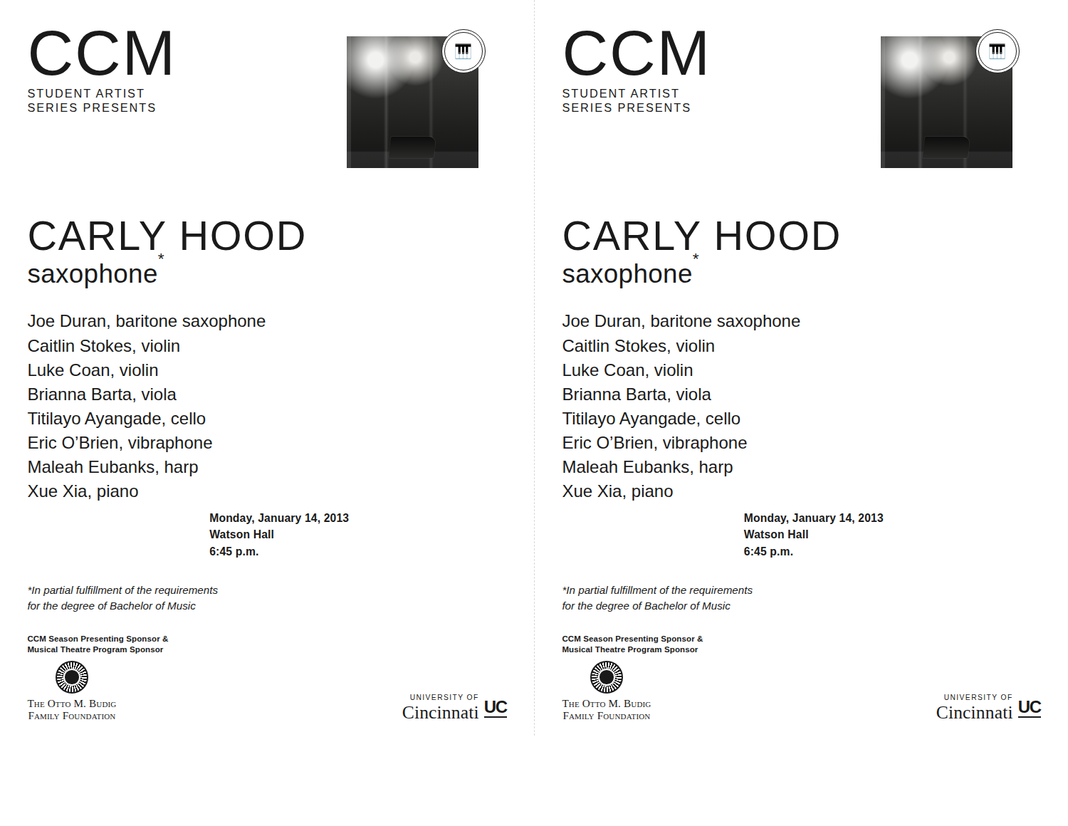CCM
Student Artist
Series Presents
🎹
CARLY HOOD
saxophone*
Joe Duran, baritone saxophone
Caitlin Stokes, violin
Luke Coan, violin
Brianna Barta, viola
Titilayo Ayangade, cello
Eric O’Brien, vibraphone
Maleah Eubanks, harp
Xue Xia, piano
Monday, January 14, 2013
Watson Hall
6:45 p.m.
*In partial fulfillment of the requirements for the degree of Bachelor of Music
CCM Season Presenting Sponsor &
Musical Theatre Program Sponsor
The Otto M. Budig
Family Foundation
University of Cincinnati UC
CCM
Student Artist
Series Presents
🎹
CARLY HOOD
saxophone*
Joe Duran, baritone saxophone
Caitlin Stokes, violin
Luke Coan, violin
Brianna Barta, viola
Titilayo Ayangade, cello
Eric O’Brien, vibraphone
Maleah Eubanks, harp
Xue Xia, piano
Monday, January 14, 2013
Watson Hall
6:45 p.m.
*In partial fulfillment of the requirements for the degree of Bachelor of Music
CCM Season Presenting Sponsor &
Musical Theatre Program Sponsor
The Otto M. Budig
Family Foundation
University of Cincinnati UC